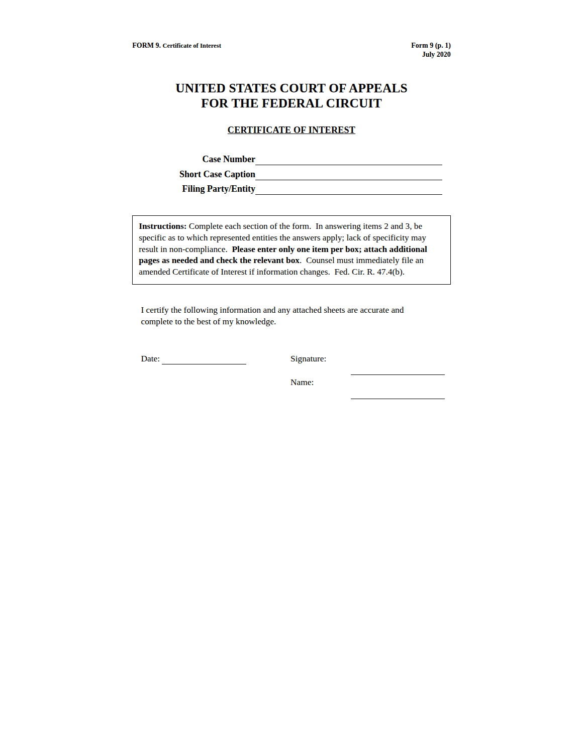FORM 9. Certificate of Interest
Form 9 (p. 1)
July 2020
UNITED STATES COURT OF APPEALS
FOR THE FEDERAL CIRCUIT
CERTIFICATE OF INTEREST
| Case Number | | |
| Short Case Caption | | |
| Filing Party/Entity | | |
Instructions: Complete each section of the form. In answering items 2 and 3, be specific as to which represented entities the answers apply; lack of specificity may result in non-compliance. Please enter only one item per box; attach additional pages as needed and check the relevant box. Counsel must immediately file an amended Certificate of Interest if information changes. Fed. Cir. R. 47.4(b).
I certify the following information and any attached sheets are accurate and complete to the best of my knowledge.
| Date: | Signature: | |
| | Name: | |